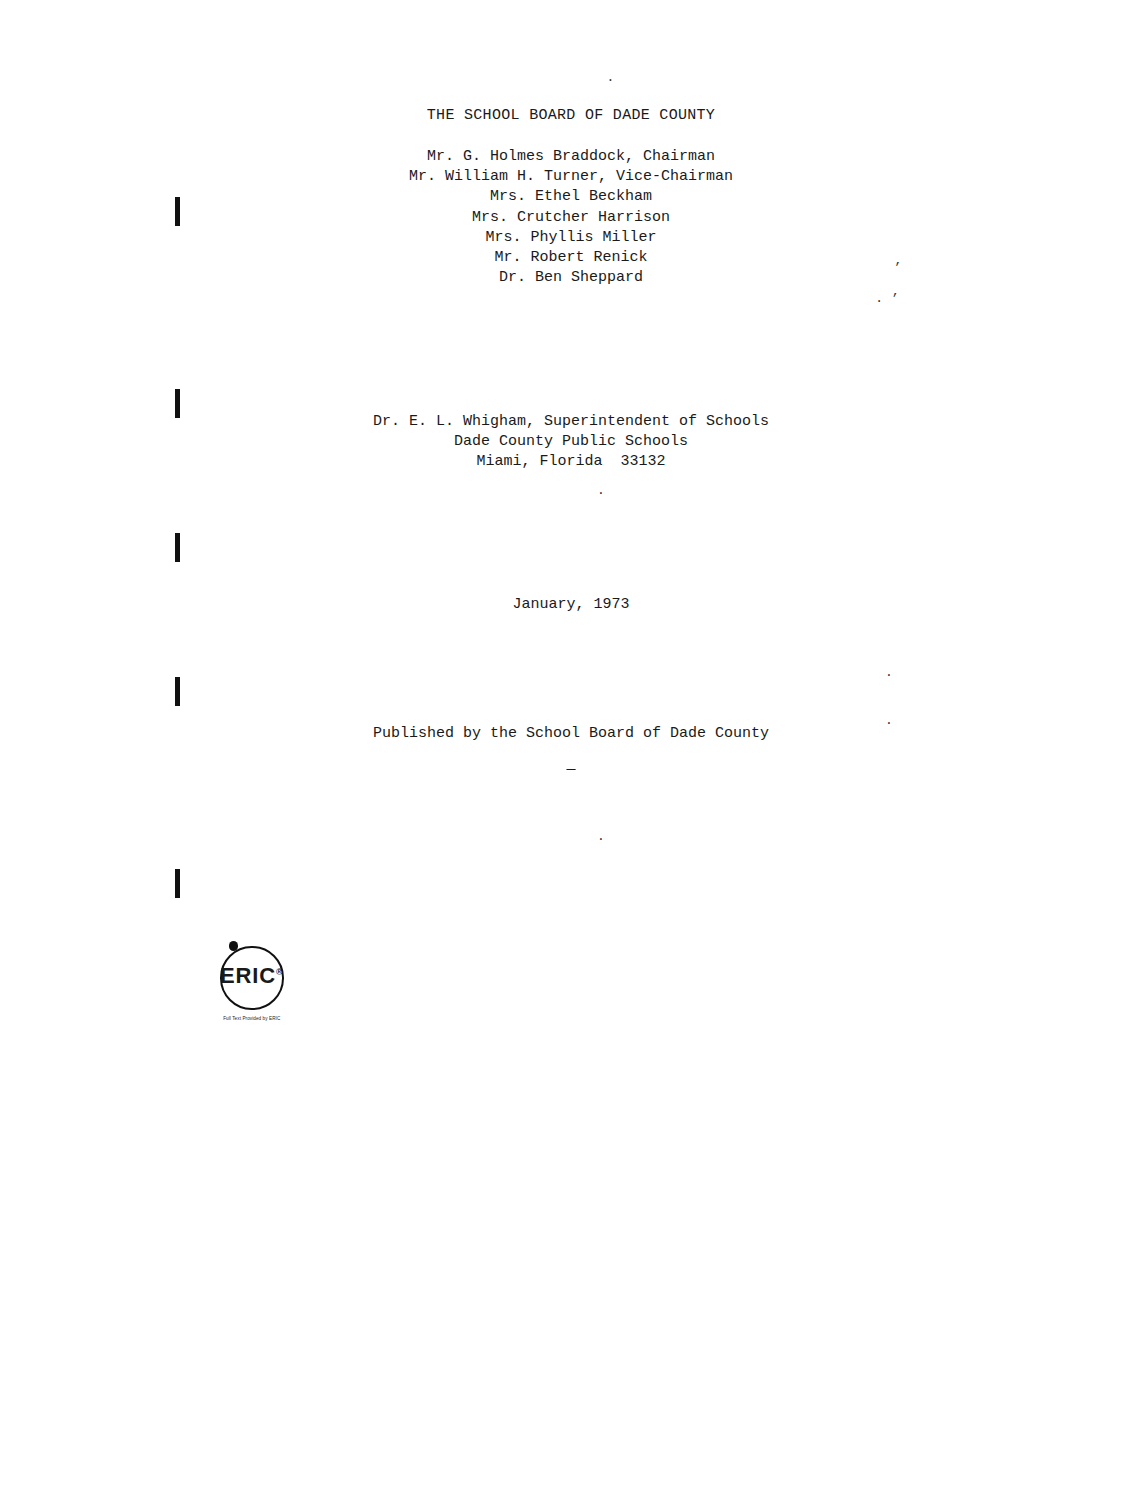. , . ’ . . . .
THE SCHOOL BOARD OF DADE COUNTY
Mr. G. Holmes Braddock, Chairman
Mr. William H. Turner, Vice-Chairman
Mrs. Ethel Beckham
Mrs. Crutcher Harrison
Mrs. Phyllis Miller
Mr. Robert Renick
Dr. Ben Sheppard
Dr. E. L. Whigham, Superintendent of Schools
Dade County Public Schools
Miami, Florida 33132
January, 1973
Published by the School Board of Dade County
—
ERIC®
Full Text Provided by ERIC